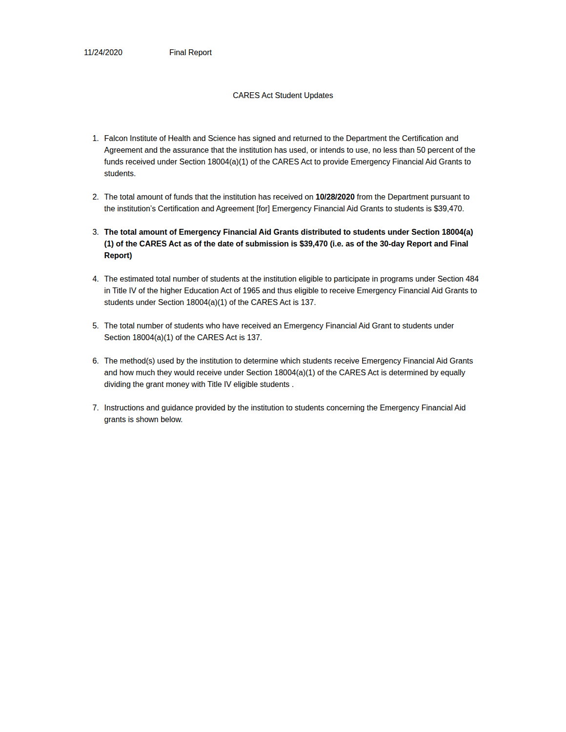11/24/2020 Final Report
CARES Act Student Updates
Falcon Institute of Health and Science has signed and returned to the Department the Certification and Agreement and the assurance that the institution has used, or intends to use, no less than 50 percent of the funds received under Section 18004(a)(1) of the CARES Act to provide Emergency Financial Aid Grants to students.
The total amount of funds that the institution has received on 10/28/2020 from the Department pursuant to the institution’s Certification and Agreement [for] Emergency Financial Aid Grants to students is $39,470.
The total amount of Emergency Financial Aid Grants distributed to students under Section 18004(a)(1) of the CARES Act as of the date of submission is $39,470 (i.e. as of the 30-day Report and Final Report)
The estimated total number of students at the institution eligible to participate in programs under Section 484 in Title IV of the higher Education Act of 1965 and thus eligible to receive Emergency Financial Aid Grants to students under Section 18004(a)(1) of the CARES Act is 137.
The total number of students who have received an Emergency Financial Aid Grant to students under Section 18004(a)(1) of the CARES Act is 137.
The method(s) used by the institution to determine which students receive Emergency Financial Aid Grants and how much they would receive under Section 18004(a)(1) of the CARES Act is determined by equally dividing the grant money with Title IV eligible students .
Instructions and guidance provided by the institution to students concerning the Emergency Financial Aid grants is shown below.